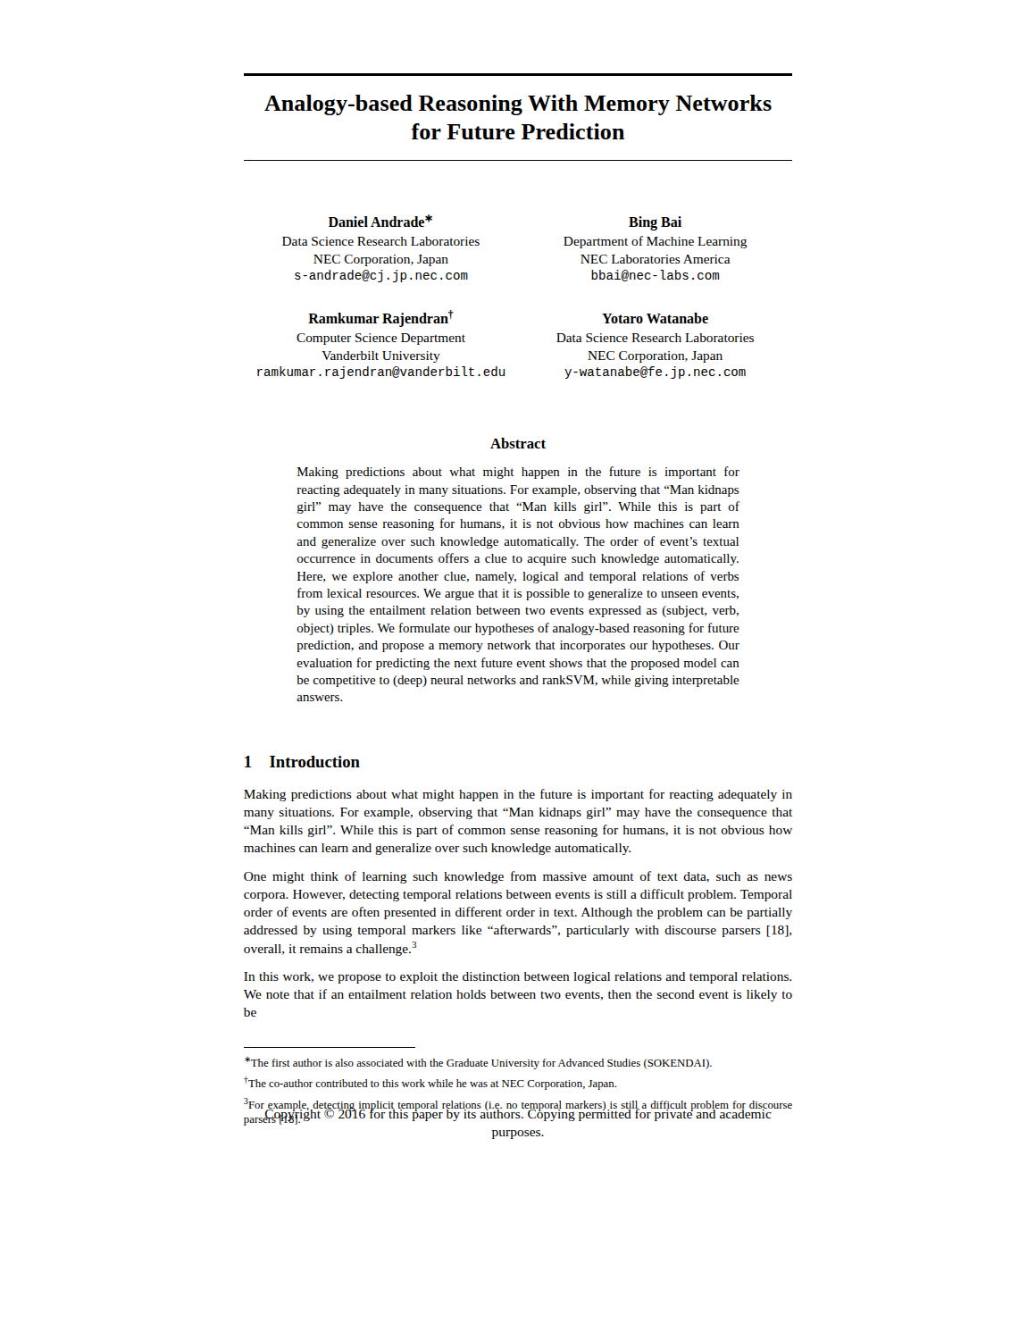Analogy-based Reasoning With Memory Networks
for Future Prediction
| Daniel Andrade ∗ Data Science Research Laboratories NEC Corporation, Japan s-andrade@cj.jp.nec.com | Bing Bai Department of Machine Learning NEC Laboratories America bbai@nec-labs.com |
| Ramkumar Rajendran † Computer Science Department Vanderbilt University ramkumar.rajendran@vanderbilt.edu | Yotaro Watanabe Data Science Research Laboratories NEC Corporation, Japan y-watanabe@fe.jp.nec.com |
Abstract
Making predictions about what might happen in the future is important for reacting adequately in many situations. For example, observing that “Man kidnaps girl” may have the consequence that “Man kills girl”. While this is part of common sense reasoning for humans, it is not obvious how machines can learn and generalize over such knowledge automatically. The order of event’s textual occurrence in documents offers a clue to acquire such knowledge automatically. Here, we explore another clue, namely, logical and temporal relations of verbs from lexical resources. We argue that it is possible to generalize to unseen events, by using the entailment relation between two events expressed as (subject, verb, object) triples. We formulate our hypotheses of analogy-based reasoning for future prediction, and propose a memory network that incorporates our hypotheses. Our evaluation for predicting the next future event shows that the proposed model can be competitive to (deep) neural networks and rankSVM, while giving interpretable answers.
1 Introduction
Making predictions about what might happen in the future is important for reacting adequately in many situations. For example, observing that “Man kidnaps girl” may have the consequence that “Man kills girl”. While this is part of common sense reasoning for humans, it is not obvious how machines can learn and generalize over such knowledge automatically.
One might think of learning such knowledge from massive amount of text data, such as news corpora. However, detecting temporal relations between events is still a difficult problem. Temporal order of events are often presented in different order in text. Although the problem can be partially addressed by using temporal markers like “afterwards”, particularly with discourse parsers [18], overall, it remains a challenge.3
In this work, we propose to exploit the distinction between logical relations and temporal relations. We note that if an entailment relation holds between two events, then the second event is likely to be
∗The first author is also associated with the Graduate University for Advanced Studies (SOKENDAI).
†The co-author contributed to this work while he was at NEC Corporation, Japan.
3 For example, detecting implicit temporal relations (i.e. no temporal markers) is still a difficult problem for discourse parsers [18].
Copyright © 2016 for this paper by its authors. Copying permitted for private and academic purposes.